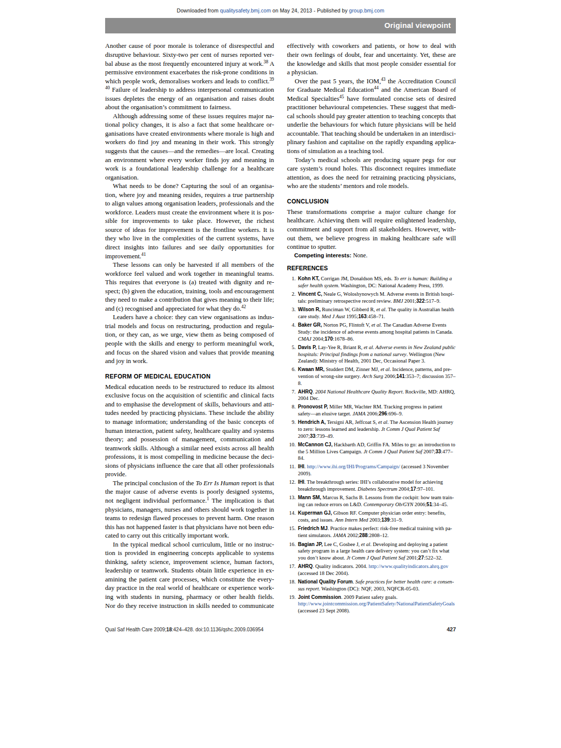Downloaded from qualitysafety.bmj.com on May 24, 2013 - Published by group.bmj.com
Original viewpoint
Another cause of poor morale is tolerance of disrespectful and disruptive behaviour. Sixty-two per cent of nurses reported verbal abuse as the most frequently encountered injury at work.38 A permissive environment exacerbates the risk-prone conditions in which people work, demoralises workers and leads to conflict.39 40 Failure of leadership to address interpersonal communication issues depletes the energy of an organisation and raises doubt about the organisation’s commitment to fairness.
Although addressing some of these issues requires major national policy changes, it is also a fact that some healthcare organisations have created environments where morale is high and workers do find joy and meaning in their work. This strongly suggests that the causes—and the remedies—are local. Creating an environment where every worker finds joy and meaning in work is a foundational leadership challenge for a healthcare organisation.
What needs to be done? Capturing the soul of an organisation, where joy and meaning resides, requires a true partnership to align values among organisation leaders, professionals and the workforce. Leaders must create the environment where it is possible for improvements to take place. However, the richest source of ideas for improvement is the frontline workers. It is they who live in the complexities of the current systems, have direct insights into failures and see daily opportunities for improvement.41
These lessons can only be harvested if all members of the workforce feel valued and work together in meaningful teams. This requires that everyone is (a) treated with dignity and respect; (b) given the education, training, tools and encouragement they need to make a contribution that gives meaning to their life; and (c) recognised and appreciated for what they do.42
Leaders have a choice: they can view organisations as industrial models and focus on restructuring, production and regulation, or they can, as we urge, view them as being composed of people with the skills and energy to perform meaningful work, and focus on the shared vision and values that provide meaning and joy in work.
Reform of medical education
Medical education needs to be restructured to reduce its almost exclusive focus on the acquisition of scientific and clinical facts and to emphasise the development of skills, behaviours and attitudes needed by practicing physicians. These include the ability to manage information; understanding of the basic concepts of human interaction, patient safety, healthcare quality and systems theory; and possession of management, communication and teamwork skills. Although a similar need exists across all health professions, it is most compelling in medicine because the decisions of physicians influence the care that all other professionals provide.
The principal conclusion of the To Err Is Human report is that the major cause of adverse events is poorly designed systems, not negligent individual performance.1 The implication is that physicians, managers, nurses and others should work together in teams to redesign flawed processes to prevent harm. One reason this has not happened faster is that physicians have not been educated to carry out this critically important work.
In the typical medical school curriculum, little or no instruction is provided in engineering concepts applicable to systems thinking, safety science, improvement science, human factors, leadership or teamwork. Students obtain little experience in examining the patient care processes, which constitute the everyday practice in the real world of healthcare or experience working with students in nursing, pharmacy or other health fields. Nor do they receive instruction in skills needed to communicate effectively with coworkers and patients, or how to deal with their own feelings of doubt, fear and uncertainty. Yet, these are the knowledge and skills that most people consider essential for a physician.
Over the past 5 years, the IOM,43 the Accreditation Council for Graduate Medical Education44 and the American Board of Medical Specialties45 have formulated concise sets of desired practitioner behavioural competencies. These suggest that medical schools should pay greater attention to teaching concepts that underlie the behaviours for which future physicians will be held accountable. That teaching should be undertaken in an interdisciplinary fashion and capitalise on the rapidly expanding applications of simulation as a teaching tool.
Today’s medical schools are producing square pegs for our care system’s round holes. This disconnect requires immediate attention, as does the need for retraining practicing physicians, who are the students’ mentors and role models.
Conclusion
These transformations comprise a major culture change for healthcare. Achieving them will require enlightened leadership, commitment and support from all stakeholders. However, without them, we believe progress in making healthcare safe will continue to sputter.
Competing interests: None.
References
Kohn KT, Corrigan JM, Donaldson MS, eds. To err is human: Building a safer health system. Washington, DC: National Academy Press, 1999.
Vincent C, Neale G, Woloshynowych M. Adverse events in British hospitals: preliminary retrospective record review. BMJ 2001;322:517–9.
Wilson R, Runciman W, Gibberd R, et al. The quality in Australian health care study. Med J Aust 1995;163:458–71.
Baker GR, Norton PG, Flintoft V, et al. The Canadian Adverse Events Study: the incidence of adverse events among hospital patients in Canada. CMAJ 2004;170:1678–86.
Davis P, Lay-Yee R, Briant R, et al. Adverse events in New Zealand public hospitals: Principal findings from a national survey. Wellington (New Zealand): Ministry of Health, 2001 Dec, Occasional Paper 3.
Kwaan MR, Studdert DM, Zinner MJ, et al. Incidence, patterns, and prevention of wrong-site surgery. Arch Surg 2006;141:353–7; discussion 357–8.
AHRQ. 2004 National Healthcare Quality Report. Rockville, MD: AHRQ, 2004 Dec.
Pronovost P, Miller MR, Wachter RM. Tracking progress in patient safety—an elusive target. JAMA 2006;296:696–9.
Hendrich A, Tersigni AR, Jeffcoat S, et al. The Ascension Health journey to zero: lessons learned and leadership. Jt Comm J Qual Patient Saf 2007;33:739–49.
McCannon CJ, Hackbarth AD, Griffin FA. Miles to go: an introduction to the 5 Million Lives Campaign. Jt Comm J Qual Patient Saf 2007;33:477–84.
IHI. http://www.ihi.org/IHI/Programs/Campaign/ (accessed 3 November 2009).
IHI. The breakthrough series: IHI’s collaborative model for achieving breakthrough improvement. Diabetes Spectrum 2004;17:97–101.
Mann SM, Marcus R, Sachs B. Lessons from the cockpit: how team training can reduce errors on L&D. Contemporary Ob/GYN 2006;51:34–45.
Kuperman GJ, Gibson RF. Computer physician order entry: benefits, costs, and issues. Ann Intern Med 2003;139:31–9.
Friedrich MJ. Practice makes perfect: risk-free medical training with patient simulators. JAMA 2002;288:2808–12.
Bagian JP, Lee C, Gosbee J, et al. Developing and deploying a patient safety program in a large health care delivery system: you can’t fix what you don’t know about. Jt Comm J Qual Patient Saf 2001;27:522–32.
AHRQ. Quality indicators. 2004. http://www.qualityindicators.ahrq.gov (accessed 18 Dec 2004).
National Quality Forum. Safe practices for better health care: a consensus report. Washington (DC): NQF, 2003, NQFCR-05-03.
Joint Commission. 2009 Patient safety goals. http://www.jointcommission.org/PatientSafety/NationalPatientSafetyGoals (accessed 23 Sept 2008).
Qual Saf Health Care 2009;18:424–428. doi:10.1136/qshc.2009.036954
427